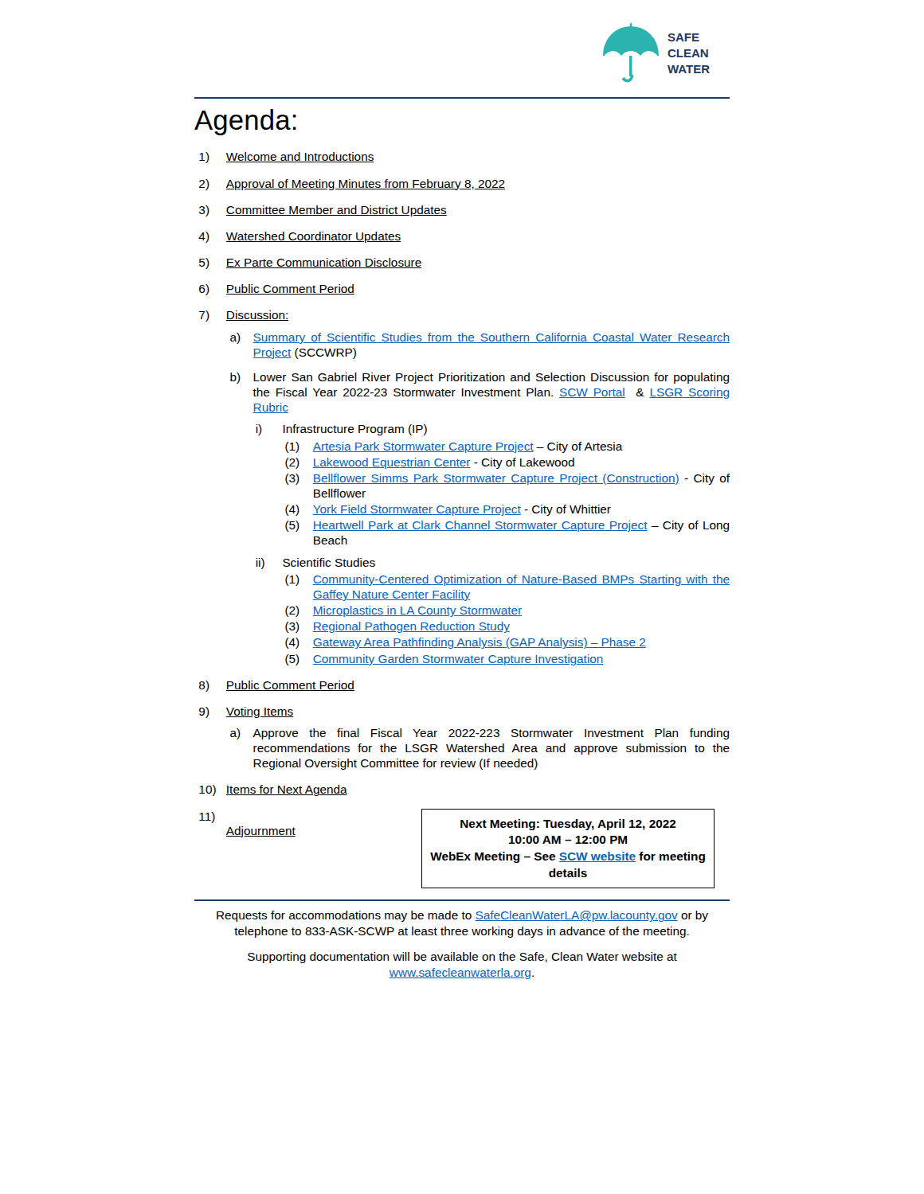SAFE CLEAN WATER
Agenda:
Welcome and Introductions
Approval of Meeting Minutes from February 8, 2022
Committee Member and District Updates
Watershed Coordinator Updates
Ex Parte Communication Disclosure
Public Comment Period
Discussion:
Summary of Scientific Studies from the Southern California Coastal Water Research Project (SCCWRP)
Lower San Gabriel River Project Prioritization and Selection Discussion for populating the Fiscal Year 2022-23 Stormwater Investment Plan. SCW Portal & LSGR Scoring Rubric
Infrastructure Program (IP)
Artesia Park Stormwater Capture Project – City of Artesia
Lakewood Equestrian Center - City of Lakewood
Bellflower Simms Park Stormwater Capture Project (Construction) - City of Bellflower
York Field Stormwater Capture Project - City of Whittier
Heartwell Park at Clark Channel Stormwater Capture Project – City of Long Beach
Scientific Studies
Community-Centered Optimization of Nature-Based BMPs Starting with the Gaffey Nature Center Facility
Microplastics in LA County Stormwater
Regional Pathogen Reduction Study
Gateway Area Pathfinding Analysis (GAP Analysis) – Phase 2
Community Garden Stormwater Capture Investigation
Public Comment Period
Voting Items
Approve the final Fiscal Year 2022-223 Stormwater Investment Plan funding recommendations for the LSGR Watershed Area and approve submission to the Regional Oversight Committee for review (If needed)
Items for Next Agenda
Adjournment
Next Meeting: Tuesday, April 12, 2022
10:00 AM – 12:00 PM
WebEx Meeting – See SCW website for meeting details
Requests for accommodations may be made to SafeCleanWaterLA@pw.lacounty.gov or by telephone to 833-ASK-SCWP at least three working days in advance of the meeting.
Supporting documentation will be available on the Safe, Clean Water website at www.safecleanwaterla.org.